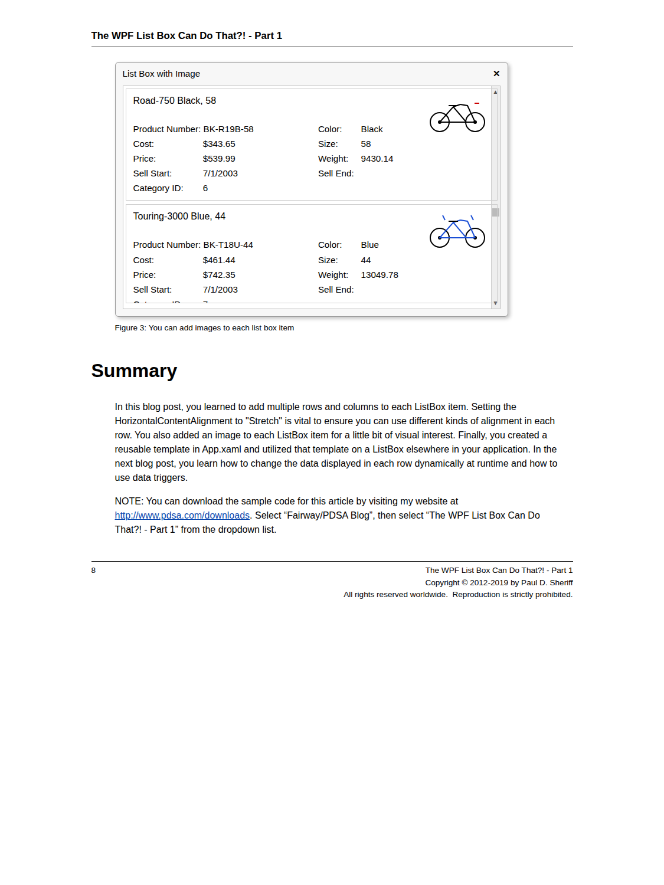The WPF List Box Can Do That?! - Part 1
List Box with Image ✕
▲
▼
Road-750 Black, 58
Product Number: BK-R19B-58
Color: Black
Cost: $343.65
Size: 58
Price: $539.99
Weight: 9430.14
Sell Start: 7/1/2003
Sell End:
Category ID: 6
Touring-3000 Blue, 44
Product Number: BK-T18U-44
Color: Blue
Cost: $461.44
Size: 44
Price: $742.35
Weight: 13049.78
Sell Start: 7/1/2003
Sell End:
Category ID: 7
Figure 3: You can add images to each list box item
Summary
In this blog post, you learned to add multiple rows and columns to each ListBox item. Setting the HorizontalContentAlignment to "Stretch" is vital to ensure you can use different kinds of alignment in each row. You also added an image to each ListBox item for a little bit of visual interest. Finally, you created a reusable template in App.xaml and utilized that template on a ListBox elsewhere in your application. In the next blog post, you learn how to change the data displayed in each row dynamically at runtime and how to use data triggers.
NOTE: You can download the sample code for this article by visiting my website at http://www.pdsa.com/downloads. Select “Fairway/PDSA Blog”, then select “The WPF List Box Can Do That?! - Part 1” from the dropdown list.
8
The WPF List Box Can Do That?! - Part 1
Copyright © 2012-2019 by Paul D. Sheriff
All rights reserved worldwide. Reproduction is strictly prohibited.